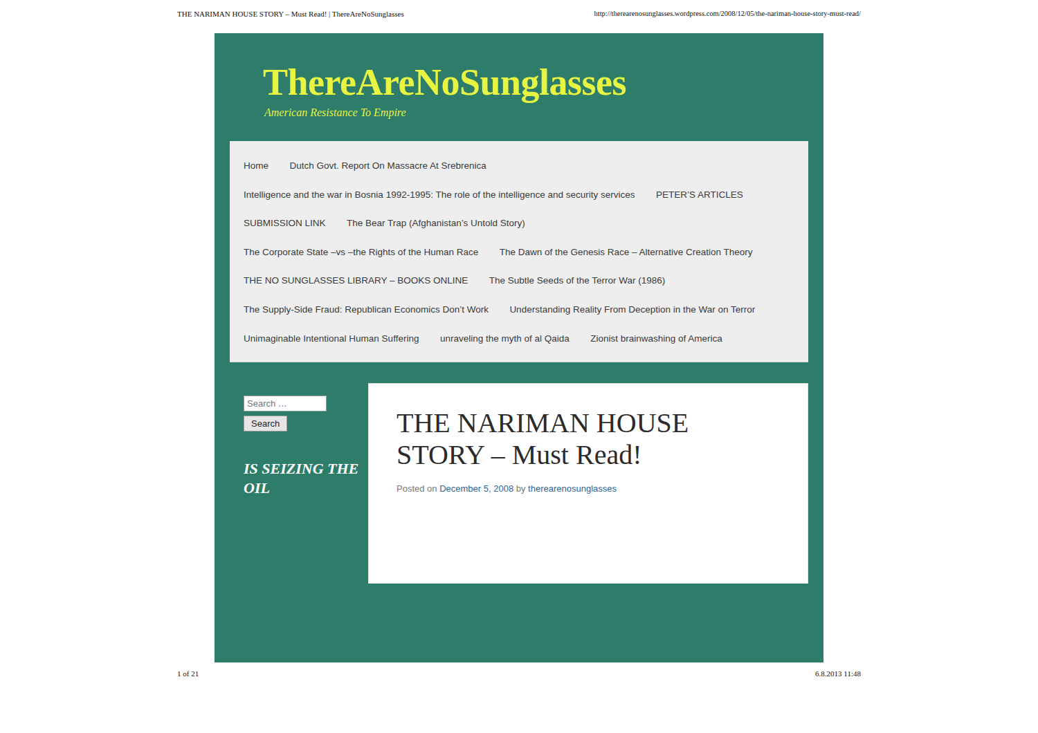THE NARIMAN HOUSE STORY – Must Read! | ThereAreNoSunglasses
http://therearenosunglasses.wordpress.com/2008/12/05/the-nariman-house-story-must-read/
ThereAreNoSunglasses
American Resistance To Empire
Home Dutch Govt. Report On Massacre At Srebrenica Intelligence and the war in Bosnia 1992-1995: The role of the intelligence and security services PETER’S ARTICLES SUBMISSION LINK The Bear Trap (Afghanistan’s Untold Story) The Corporate State –vs –the Rights of the Human Race The Dawn of the Genesis Race – Alternative Creation Theory THE NO SUNGLASSES LIBRARY – BOOKS ONLINE The Subtle Seeds of the Terror War (1986) The Supply-Side Fraud: Republican Economics Don’t Work Understanding Reality From Deception in the War on Terror Unimaginable Intentional Human Suffering unraveling the myth of al Qaida Zionist brainwashing of America
Search
IS SEIZING THE OIL
THE NARIMAN HOUSE STORY – Must Read!
Posted on December 5, 2008 by therearenosunglasses
1 of 21
6.8.2013 11:48